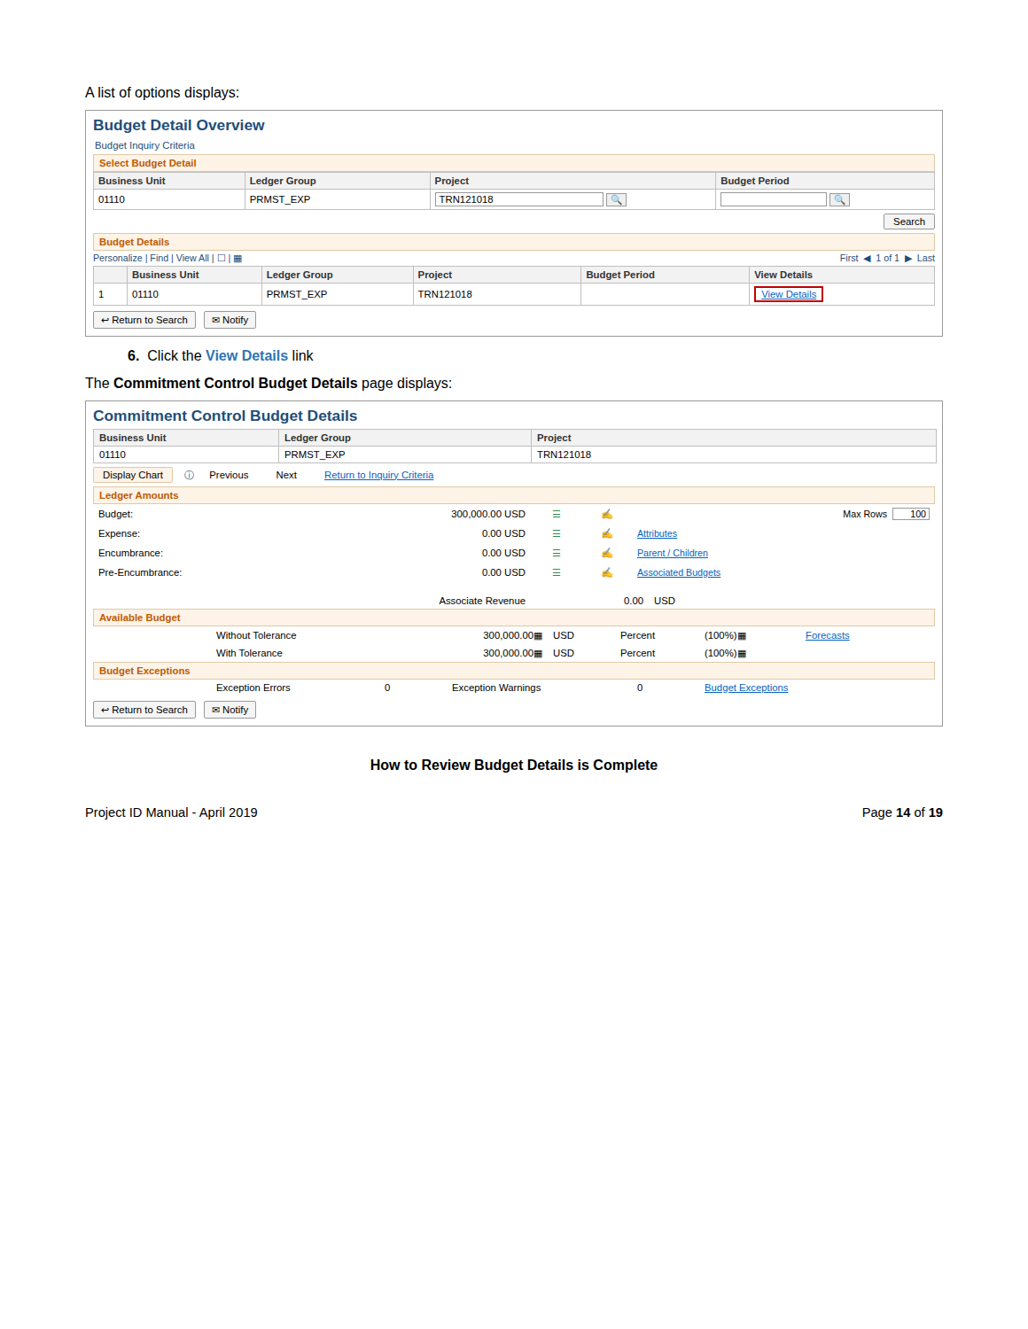A list of options displays:
Budget Detail Overview
Budget Inquiry Criteria
Select Budget Detail
| Business Unit | Ledger Group | Project | Budget Period |
| --- | --- | --- | --- |
| 01110 | PRMST_EXP | TRN121018 🔍 | 🔍 |
Search
Budget Details
First ◀ 1 of 1 ▶ Last Personalize | Find | View All | ☐ | ▦
| | Business Unit | Ledger Group | Project | Budget Period | View Details |
| --- | --- | --- | --- | --- | --- |
| 1 | 01110 | PRMST_EXP | TRN121018 | | View Details |
↩ Return to Search ✉ Notify
6. Click the View Details link
The Commitment Control Budget Details page displays:
Commitment Control Budget Details
Business Unit
Ledger Group
Project
01110
PRMST_EXP
TRN121018
Display Chart ⓘ Previous Next Return to Inquiry Criteria
Ledger Amounts
| Budget: | 300,000.00 USD | ☰ | ✍ | Max Rows 100 |
| Expense: | 0.00 USD | ☰ | ✍ | Attributes |
| Encumbrance: | 0.00 USD | ☰ | ✍ | Parent / Children |
| Pre-Encumbrance: | 0.00 USD | ☰ | ✍ | Associated Budgets |
| | Associate Revenue | 0.00 | USD |
Available Budget
| | Without Tolerance | 300,000.00▦ | USD | Percent | (100%)▦ | Forecasts |
| | With Tolerance | 300,000.00▦ | USD | Percent | (100%)▦ | |
Budget Exceptions
| | Exception Errors | 0 | Exception Warnings | 0 | Budget Exceptions |
↩ Return to Search ✉ Notify
How to Review Budget Details is Complete
Project ID Manual - April 2019 Page 14 of 19